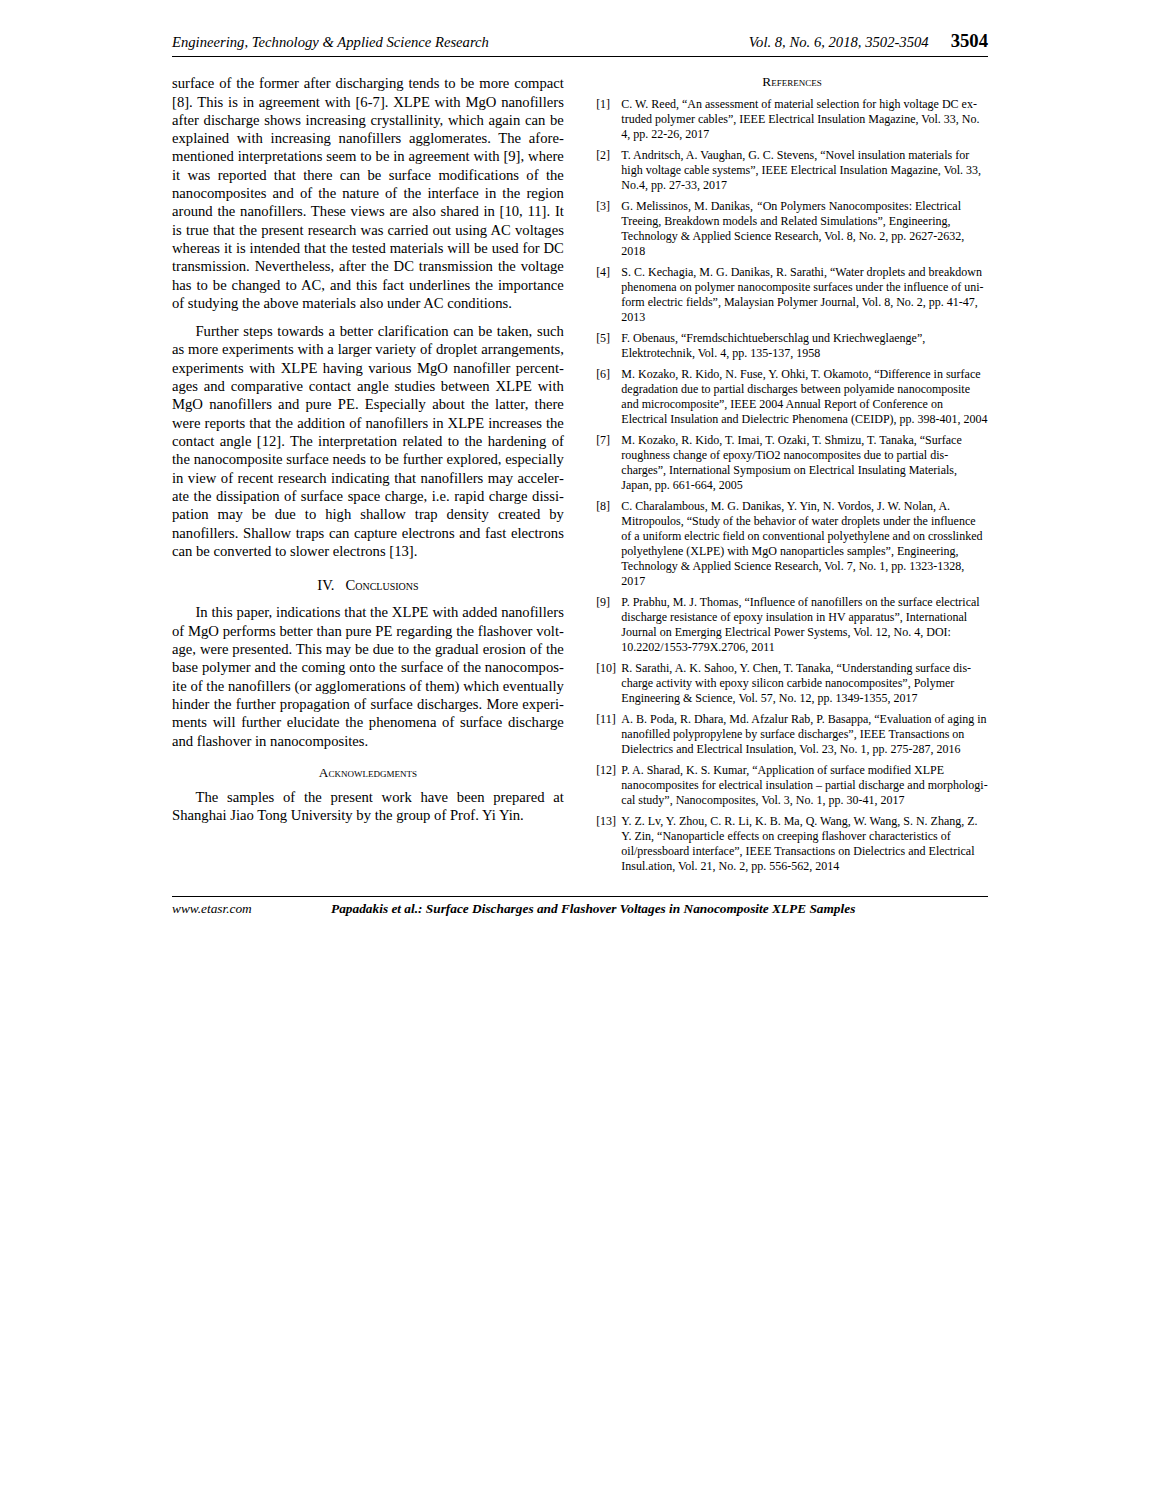Engineering, Technology & Applied Science Research
Vol. 8, No. 6, 2018, 3502-3504
3504
surface of the former after discharging tends to be more compact [8]. This is in agreement with [6-7]. XLPE with MgO nanofillers after discharge shows increasing crystallinity, which again can be explained with increasing nanofillers agglomerates. The aforementioned interpretations seem to be in agreement with [9], where it was reported that there can be surface modifications of the nanocomposites and of the nature of the interface in the region around the nanofillers. These views are also shared in [10, 11]. It is true that the present research was carried out using AC voltages whereas it is intended that the tested materials will be used for DC transmission. Nevertheless, after the DC transmission the voltage has to be changed to AC, and this fact underlines the importance of studying the above materials also under AC conditions.
Further steps towards a better clarification can be taken, such as more experiments with a larger variety of droplet arrangements, experiments with XLPE having various MgO nanofiller percentages and comparative contact angle studies between XLPE with MgO nanofillers and pure PE. Especially about the latter, there were reports that the addition of nanofillers in XLPE increases the contact angle [12]. The interpretation related to the hardening of the nanocomposite surface needs to be further explored, especially in view of recent research indicating that nanofillers may accelerate the dissipation of surface space charge, i.e. rapid charge dissipation may be due to high shallow trap density created by nanofillers. Shallow traps can capture electrons and fast electrons can be converted to slower electrons [13].
IV. Conclusions
In this paper, indications that the XLPE with added nanofillers of MgO performs better than pure PE regarding the flashover voltage, were presented. This may be due to the gradual erosion of the base polymer and the coming onto the surface of the nanocomposite of the nanofillers (or agglomerations of them) which eventually hinder the further propagation of surface discharges. More experiments will further elucidate the phenomena of surface discharge and flashover in nanocomposites.
Acknowledgments
The samples of the present work have been prepared at Shanghai Jiao Tong University by the group of Prof. Yi Yin.
References
[1] C. W. Reed, “An assessment of material selection for high voltage DC extruded polymer cables”, IEEE Electrical Insulation Magazine, Vol. 33, No. 4, pp. 22-26, 2017
[2] T. Andritsch, A. Vaughan, G. C. Stevens, “Novel insulation materials for high voltage cable systems”, IEEE Electrical Insulation Magazine, Vol. 33, No.4, pp. 27-33, 2017
[3] G. Melissinos, M. Danikas, “On Polymers Nanocomposites: Electrical Treeing, Breakdown models and Related Simulations”, Engineering, Technology & Applied Science Research, Vol. 8, No. 2, pp. 2627-2632, 2018
[4] S. C. Kechagia, M. G. Danikas, R. Sarathi, “Water droplets and breakdown phenomena on polymer nanocomposite surfaces under the influence of uniform electric fields”, Malaysian Polymer Journal, Vol. 8, No. 2, pp. 41-47, 2013
[5] F. Obenaus, “Fremdschichtueberschlag und Kriechweglaenge”, Elektrotechnik, Vol. 4, pp. 135-137, 1958
[6] M. Kozako, R. Kido, N. Fuse, Y. Ohki, T. Okamoto, “Difference in surface degradation due to partial discharges between polyamide nanocomposite and microcomposite”, IEEE 2004 Annual Report of Conference on Electrical Insulation and Dielectric Phenomena (CEIDP), pp. 398-401, 2004
[7] M. Kozako, R. Kido, T. Imai, T. Ozaki, T. Shmizu, T. Tanaka, “Surface roughness change of epoxy/TiO2 nanocomposites due to partial discharges”, International Symposium on Electrical Insulating Materials, Japan, pp. 661-664, 2005
[8] C. Charalambous, M. G. Danikas, Y. Yin, N. Vordos, J. W. Nolan, A. Mitropoulos, “Study of the behavior of water droplets under the influence of a uniform electric field on conventional polyethylene and on crosslinked polyethylene (XLPE) with MgO nanoparticles samples”, Engineering, Technology & Applied Science Research, Vol. 7, No. 1, pp. 1323-1328, 2017
[9] P. Prabhu, M. J. Thomas, “Influence of nanofillers on the surface electrical discharge resistance of epoxy insulation in HV apparatus”, International Journal on Emerging Electrical Power Systems, Vol. 12, No. 4, DOI: 10.2202/1553-779X.2706, 2011
[10] R. Sarathi, A. K. Sahoo, Y. Chen, T. Tanaka, “Understanding surface discharge activity with epoxy silicon carbide nanocomposites”, Polymer Engineering & Science, Vol. 57, No. 12, pp. 1349-1355, 2017
[11] A. B. Poda, R. Dhara, Md. Afzalur Rab, P. Basappa, “Evaluation of aging in nanofilled polypropylene by surface discharges”, IEEE Transactions on Dielectrics and Electrical Insulation, Vol. 23, No. 1, pp. 275-287, 2016
[12] P. A. Sharad, K. S. Kumar, “Application of surface modified XLPE nanocomposites for electrical insulation – partial discharge and morphological study”, Nanocomposites, Vol. 3, No. 1, pp. 30-41, 2017
[13] Y. Z. Lv, Y. Zhou, C. R. Li, K. B. Ma, Q. Wang, W. Wang, S. N. Zhang, Z. Y. Zin, “Nanoparticle effects on creeping flashover characteristics of oil/pressboard interface”, IEEE Transactions on Dielectrics and Electrical Insul.ation, Vol. 21, No. 2, pp. 556-562, 2014
www.etasr.com
Papadakis et al.: Surface Discharges and Flashover Voltages in Nanocomposite XLPE Samples